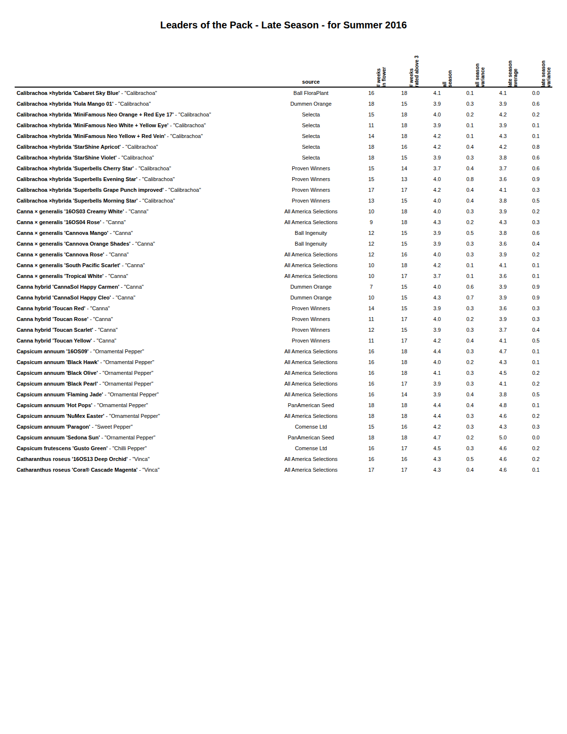Leaders of the Pack - Late Season - for Summer 2016
| | source | # weeks in flower | # weeks rated above 3 | all season | all season variance | late season average | late season variance |
| --- | --- | --- | --- | --- | --- | --- | --- |
| Calibrachoa ×hybrida 'Cabaret Sky Blue' - "Calibrachoa" | Ball FloraPlant | 16 | 18 | 4.1 | 0.1 | 4.1 | 0.0 |
| Calibrachoa ×hybrida 'Hula Mango 01' - "Calibrachoa" | Dummen Orange | 18 | 15 | 3.9 | 0.3 | 3.9 | 0.6 |
| Calibrachoa ×hybrida 'MiniFamous Neo Orange + Red Eye 17' - "Calibrachoa" | Selecta | 15 | 18 | 4.0 | 0.2 | 4.2 | 0.2 |
| Calibrachoa ×hybrida 'MiniFamous Neo White + Yellow Eye' - "Calibrachoa" | Selecta | 11 | 18 | 3.9 | 0.1 | 3.9 | 0.1 |
| Calibrachoa ×hybrida 'MiniFamous Neo Yellow + Red Vein' - "Calibrachoa" | Selecta | 14 | 18 | 4.2 | 0.1 | 4.3 | 0.1 |
| Calibrachoa ×hybrida 'StarShine Apricot' - "Calibrachoa" | Selecta | 18 | 16 | 4.2 | 0.4 | 4.2 | 0.8 |
| Calibrachoa ×hybrida 'StarShine Violet' - "Calibrachoa" | Selecta | 18 | 15 | 3.9 | 0.3 | 3.8 | 0.6 |
| Calibrachoa ×hybrida 'Superbells Cherry Star' - "Calibrachoa" | Proven Winners | 15 | 14 | 3.7 | 0.4 | 3.7 | 0.6 |
| Calibrachoa ×hybrida 'Superbells Evening Star' - "Calibrachoa" | Proven Winners | 15 | 13 | 4.0 | 0.8 | 3.6 | 0.9 |
| Calibrachoa ×hybrida 'Superbells Grape Punch improved' - "Calibrachoa" | Proven Winners | 17 | 17 | 4.2 | 0.4 | 4.1 | 0.3 |
| Calibrachoa ×hybrida 'Superbells Morning Star' - "Calibrachoa" | Proven Winners | 13 | 15 | 4.0 | 0.4 | 3.8 | 0.5 |
| Canna × generalis '16OS03 Creamy White' - "Canna" | All America Selections | 10 | 18 | 4.0 | 0.3 | 3.9 | 0.2 |
| Canna × generalis '16OS04 Rose' - "Canna" | All America Selections | 9 | 18 | 4.3 | 0.2 | 4.3 | 0.3 |
| Canna × generalis 'Cannova Mango' - "Canna" | Ball Ingenuity | 12 | 15 | 3.9 | 0.5 | 3.8 | 0.6 |
| Canna × generalis 'Cannova Orange Shades' - "Canna" | Ball Ingenuity | 12 | 15 | 3.9 | 0.3 | 3.6 | 0.4 |
| Canna × generalis 'Cannova Rose' - "Canna" | All America Selections | 12 | 16 | 4.0 | 0.3 | 3.9 | 0.2 |
| Canna × generalis 'South Pacific Scarlet' - "Canna" | All America Selections | 10 | 18 | 4.2 | 0.1 | 4.1 | 0.1 |
| Canna × generalis 'Tropical White' - "Canna" | All America Selections | 10 | 17 | 3.7 | 0.1 | 3.6 | 0.1 |
| Canna hybrid 'CannaSol Happy Carmen' - "Canna" | Dummen Orange | 7 | 15 | 4.0 | 0.6 | 3.9 | 0.9 |
| Canna hybrid 'CannaSol Happy Cleo' - "Canna" | Dummen Orange | 10 | 15 | 4.3 | 0.7 | 3.9 | 0.9 |
| Canna hybrid 'Toucan Red' - "Canna" | Proven Winners | 14 | 15 | 3.9 | 0.3 | 3.6 | 0.3 |
| Canna hybrid 'Toucan Rose' - "Canna" | Proven Winners | 11 | 17 | 4.0 | 0.2 | 3.9 | 0.3 |
| Canna hybrid 'Toucan Scarlet' - "Canna" | Proven Winners | 12 | 15 | 3.9 | 0.3 | 3.7 | 0.4 |
| Canna hybrid 'Toucan Yellow' - "Canna" | Proven Winners | 11 | 17 | 4.2 | 0.4 | 4.1 | 0.5 |
| Capsicum annuum '16OS09' - "Ornamental Pepper" | All America Selections | 16 | 18 | 4.4 | 0.3 | 4.7 | 0.1 |
| Capsicum annuum 'Black Hawk' - "Ornamental Pepper" | All America Selections | 16 | 18 | 4.0 | 0.2 | 4.3 | 0.1 |
| Capsicum annuum 'Black Olive' - "Ornamental Pepper" | All America Selections | 16 | 18 | 4.1 | 0.3 | 4.5 | 0.2 |
| Capsicum annuum 'Black Pearl' - "Ornamental Pepper" | All America Selections | 16 | 17 | 3.9 | 0.3 | 4.1 | 0.2 |
| Capsicum annuum 'Flaming Jade' - "Ornamental Pepper" | All America Selections | 16 | 14 | 3.9 | 0.4 | 3.8 | 0.5 |
| Capsicum annuum 'Hot Pops' - "Ornamental Pepper" | PanAmerican Seed | 18 | 18 | 4.4 | 0.4 | 4.8 | 0.1 |
| Capsicum annuum 'NuMex Easter' - "Ornamental Pepper" | All America Selections | 18 | 18 | 4.4 | 0.3 | 4.6 | 0.2 |
| Capsicum annuum 'Paragon' - "Sweet Pepper" | Comense Ltd | 15 | 16 | 4.2 | 0.3 | 4.3 | 0.3 |
| Capsicum annuum 'Sedona Sun' - "Ornamental Pepper" | PanAmerican Seed | 18 | 18 | 4.7 | 0.2 | 5.0 | 0.0 |
| Capsicum frutescens 'Gusto Green' - "Chilli Pepper" | Comense Ltd | 16 | 17 | 4.5 | 0.3 | 4.6 | 0.2 |
| Catharanthus roseus '16OS13 Deep Orchid' - "Vinca" | All America Selections | 16 | 16 | 4.3 | 0.5 | 4.6 | 0.2 |
| Catharanthus roseus 'Cora® Cascade Magenta' - "Vinca" | All America Selections | 17 | 17 | 4.3 | 0.4 | 4.6 | 0.1 |